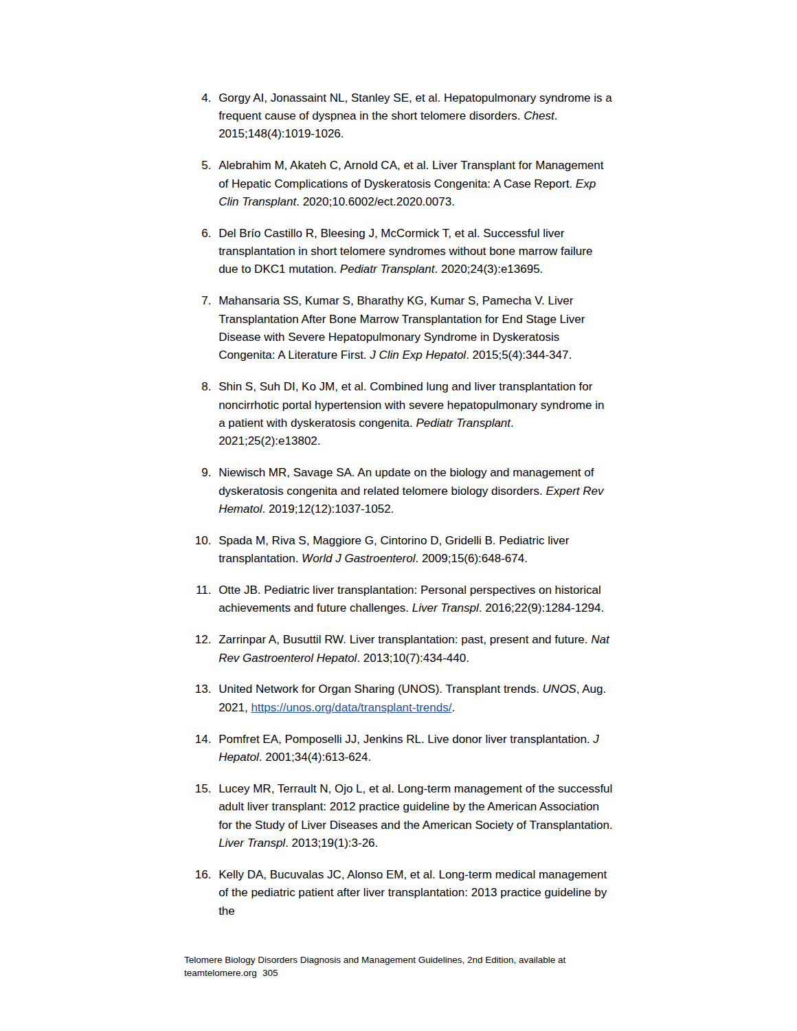Gorgy AI, Jonassaint NL, Stanley SE, et al. Hepatopulmonary syndrome is a frequent cause of dyspnea in the short telomere disorders. Chest. 2015;148(4):1019-1026.
Alebrahim M, Akateh C, Arnold CA, et al. Liver Transplant for Management of Hepatic Complications of Dyskeratosis Congenita: A Case Report. Exp Clin Transplant. 2020;10.6002/ect.2020.0073.
Del Brío Castillo R, Bleesing J, McCormick T, et al. Successful liver transplantation in short telomere syndromes without bone marrow failure due to DKC1 mutation. Pediatr Transplant. 2020;24(3):e13695.
Mahansaria SS, Kumar S, Bharathy KG, Kumar S, Pamecha V. Liver Transplantation After Bone Marrow Transplantation for End Stage Liver Disease with Severe Hepatopulmonary Syndrome in Dyskeratosis Congenita: A Literature First. J Clin Exp Hepatol. 2015;5(4):344-347.
Shin S, Suh DI, Ko JM, et al. Combined lung and liver transplantation for noncirrhotic portal hypertension with severe hepatopulmonary syndrome in a patient with dyskeratosis congenita. Pediatr Transplant. 2021;25(2):e13802.
Niewisch MR, Savage SA. An update on the biology and management of dyskeratosis congenita and related telomere biology disorders. Expert Rev Hematol. 2019;12(12):1037-1052.
Spada M, Riva S, Maggiore G, Cintorino D, Gridelli B. Pediatric liver transplantation. World J Gastroenterol. 2009;15(6):648-674.
Otte JB. Pediatric liver transplantation: Personal perspectives on historical achievements and future challenges. Liver Transpl. 2016;22(9):1284-1294.
Zarrinpar A, Busuttil RW. Liver transplantation: past, present and future. Nat Rev Gastroenterol Hepatol. 2013;10(7):434-440.
United Network for Organ Sharing (UNOS). Transplant trends. UNOS, Aug. 2021, https://unos.org/data/transplant-trends/.
Pomfret EA, Pomposelli JJ, Jenkins RL. Live donor liver transplantation. J Hepatol. 2001;34(4):613-624.
Lucey MR, Terrault N, Ojo L, et al. Long-term management of the successful adult liver transplant: 2012 practice guideline by the American Association for the Study of Liver Diseases and the American Society of Transplantation. Liver Transpl. 2013;19(1):3-26.
Kelly DA, Bucuvalas JC, Alonso EM, et al. Long-term medical management of the pediatric patient after liver transplantation: 2013 practice guideline by the
Telomere Biology Disorders Diagnosis and Management Guidelines, 2nd Edition, available at teamtelomere.org305